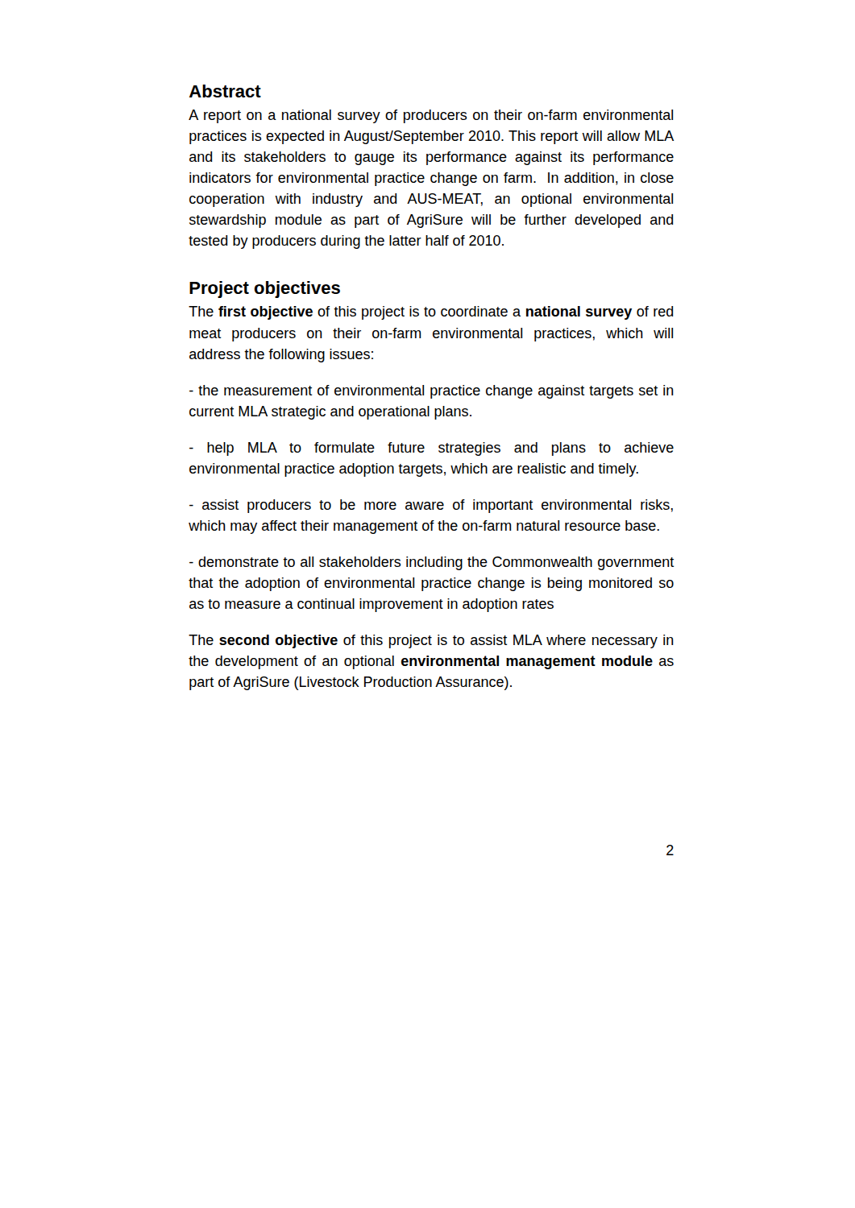Abstract
A report on a national survey of producers on their on-farm environmental practices is expected in August/September 2010. This report will allow MLA and its stakeholders to gauge its performance against its performance indicators for environmental practice change on farm. In addition, in close cooperation with industry and AUS-MEAT, an optional environmental stewardship module as part of AgriSure will be further developed and tested by producers during the latter half of 2010.
Project objectives
The first objective of this project is to coordinate a national survey of red meat producers on their on-farm environmental practices, which will address the following issues:
- the measurement of environmental practice change against targets set in current MLA strategic and operational plans.
- help MLA to formulate future strategies and plans to achieve environmental practice adoption targets, which are realistic and timely.
- assist producers to be more aware of important environmental risks, which may affect their management of the on-farm natural resource base.
- demonstrate to all stakeholders including the Commonwealth government that the adoption of environmental practice change is being monitored so as to measure a continual improvement in adoption rates
The second objective of this project is to assist MLA where necessary in the development of an optional environmental management module as part of AgriSure (Livestock Production Assurance).
2